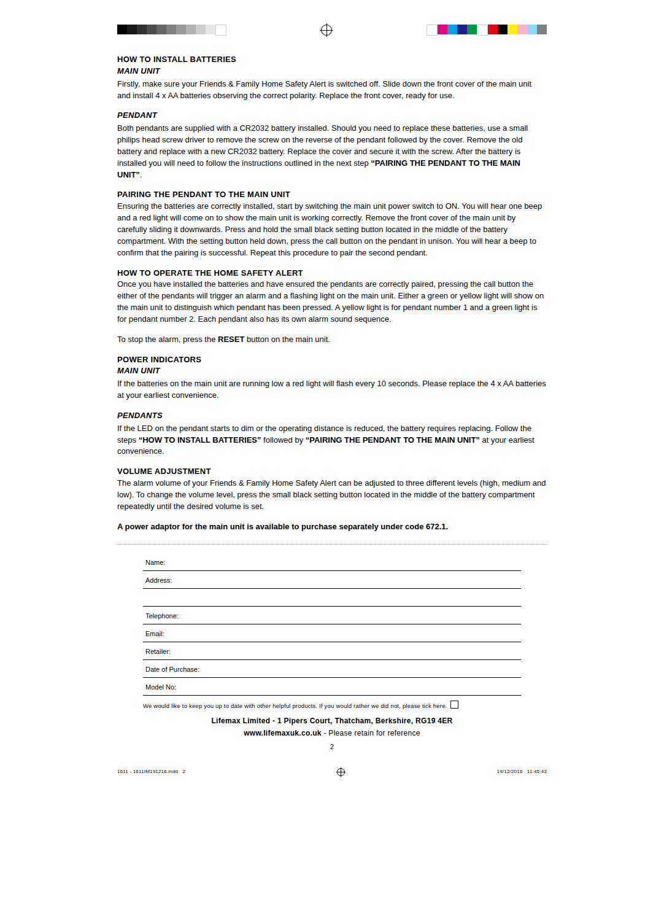How to Install Batteries
Main Unit
Firstly, make sure your Friends & Family Home Safety Alert is switched off. Slide down the front cover of the main unit and install 4 x AA batteries observing the correct polarity. Replace the front cover, ready for use.
Pendant
Both pendants are supplied with a CR2032 battery installed. Should you need to replace these batteries, use a small philips head screw driver to remove the screw on the reverse of the pendant followed by the cover. Remove the old battery and replace with a new CR2032 battery. Replace the cover and secure it with the screw. After the battery is installed you will need to follow the instructions outlined in the next step “PAIRING THE PENDANT TO THE MAIN UNIT”.
Pairing the Pendant to the Main Unit
Ensuring the batteries are correctly installed, start by switching the main unit power switch to ON. You will hear one beep and a red light will come on to show the main unit is working correctly. Remove the front cover of the main unit by carefully sliding it downwards. Press and hold the small black setting button located in the middle of the battery compartment. With the setting button held down, press the call button on the pendant in unison. You will hear a beep to confirm that the pairing is successful. Repeat this procedure to pair the second pendant.
How to Operate the Home Safety Alert
Once you have installed the batteries and have ensured the pendants are correctly paired, pressing the call button the either of the pendants will trigger an alarm and a flashing light on the main unit. Either a green or yellow light will show on the main unit to distinguish which pendant has been pressed. A yellow light is for pendant number 1 and a green light is for pendant number 2. Each pendant also has its own alarm sound sequence.
To stop the alarm, press the RESET button on the main unit.
Power Indicators
Main Unit
If the batteries on the main unit are running low a red light will flash every 10 seconds. Please replace the 4 x AA batteries at your earliest convenience.
Pendants
If the LED on the pendant starts to dim or the operating distance is reduced, the battery requires replacing. Follow the steps “HOW TO INSTALL BATTERIES” followed by “PAIRING THE PENDANT TO THE MAIN UNIT” at your earliest convenience.
Volume Adjustment
The alarm volume of your Friends & Family Home Safety Alert can be adjusted to three different levels (high, medium and low). To change the volume level, press the small black setting button located in the middle of the battery compartment repeatedly until the desired volume is set.
A power adaptor for the main unit is available to purchase separately under code 672.1.
| Name: | |
| Address: | |
| Telephone: | |
| Email: | |
| Retailer: | |
| Date of Purchase: | |
| Model No: | |
We would like to keep you up to date with other helpful products. If you would rather we did not, please tick here.
Lifemax Limited - 1 Pipers Court, Thatcham, Berkshire, RG19 4ER
www.lifemaxuk.co.uk - Please retain for reference
2
1611 - 1611IM191216.indd 2 19/12/2016 11:45:43